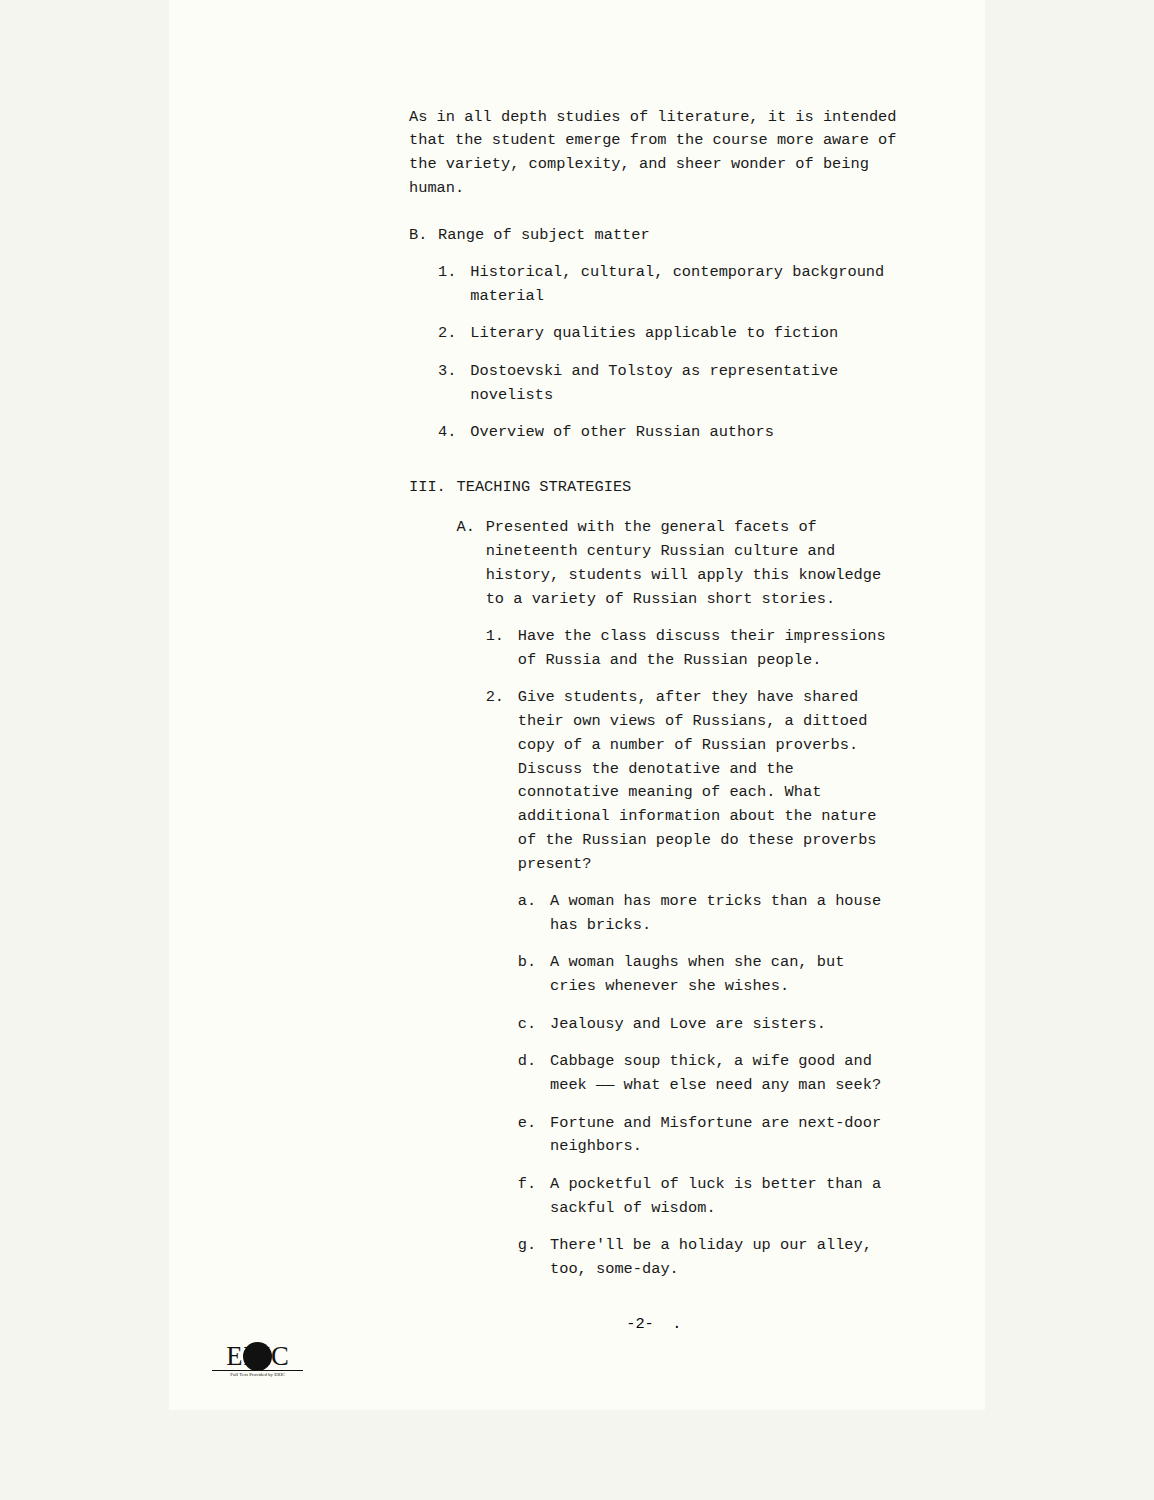As in all depth studies of literature, it is intended that the student emerge from the course more aware of the variety, complexity, and sheer wonder of being human.
B.
Range of subject matter
1.
Historical, cultural, contemporary background material
2.
Literary qualities applicable to fiction
3.
Dostoevski and Tolstoy as representative novelists
4.
Overview of other Russian authors
III.
TEACHING STRATEGIES
A.
Presented with the general facets of nineteenth century Russian culture and history, students will apply this knowledge to a variety of Russian short stories.
1.
Have the class discuss their impressions of Russia and the Russian people.
2.
Give students, after they have shared their own views of Russians, a dittoed copy of a number of Russian proverbs. Discuss the denotative and the connotative meaning of each. What additional information about the nature of the Russian people do these proverbs present?
a.
A woman has more tricks than a house has bricks.
b.
A woman laughs when she can, but cries whenever she wishes.
c.
Jealousy and Love are sisters.
d.
Cabbage soup thick, a wife good and meek —— what else need any man seek?
e.
Fortune and Misfortune are next-door neighbors.
f.
A pocketful of luck is better than a sackful of wisdom.
g.
There'll be a holiday up our alley, too, some-day.
-2- .
ERIC
Full Text Provided by ERIC